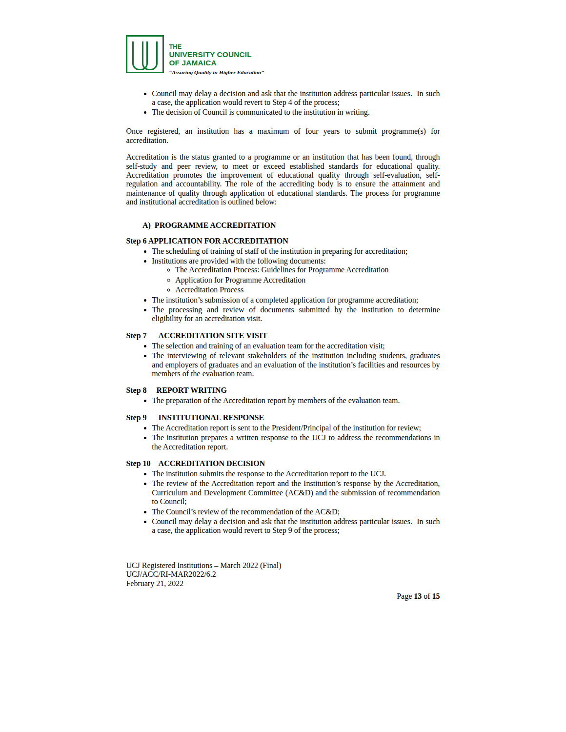THE
UNIVERSITY COUNCIL
OF JAMAICA
“Assuring Quality in Higher Education”
Council may delay a decision and ask that the institution address particular issues. In such a case, the application would revert to Step 4 of the process;
The decision of Council is communicated to the institution in writing.
Once registered, an institution has a maximum of four years to submit programme(s) for accreditation.
Accreditation is the status granted to a programme or an institution that has been found, through self-study and peer review, to meet or exceed established standards for educational quality. Accreditation promotes the improvement of educational quality through self-evaluation, self-regulation and accountability. The role of the accrediting body is to ensure the attainment and maintenance of quality through application of educational standards. The process for programme and institutional accreditation is outlined below:
A) PROGRAMME ACCREDITATION
Step 6 APPLICATION FOR ACCREDITATION
The scheduling of training of staff of the institution in preparing for accreditation;
Institutions are provided with the following documents:
The Accreditation Process: Guidelines for Programme Accreditation
Application for Programme Accreditation
Accreditation Process
The institution’s submission of a completed application for programme accreditation;
The processing and review of documents submitted by the institution to determine eligibility for an accreditation visit.
Step 7 ACCREDITATION SITE VISIT
The selection and training of an evaluation team for the accreditation visit;
The interviewing of relevant stakeholders of the institution including students, graduates and employers of graduates and an evaluation of the institution’s facilities and resources by members of the evaluation team.
Step 8 REPORT WRITING
The preparation of the Accreditation report by members of the evaluation team.
Step 9 INSTITUTIONAL RESPONSE
The Accreditation report is sent to the President/Principal of the institution for review;
The institution prepares a written response to the UCJ to address the recommendations in the Accreditation report.
Step 10 ACCREDITATION DECISION
The institution submits the response to the Accreditation report to the UCJ.
The review of the Accreditation report and the Institution’s response by the Accreditation, Curriculum and Development Committee (AC&D) and the submission of recommendation to Council;
The Council’s review of the recommendation of the AC&D;
Council may delay a decision and ask that the institution address particular issues. In such a case, the application would revert to Step 9 of the process;
UCJ Registered Institutions – March 2022 (Final)
UCJ/ACC/RI-MAR2022/6.2
February 21, 2022
Page 13 of 15